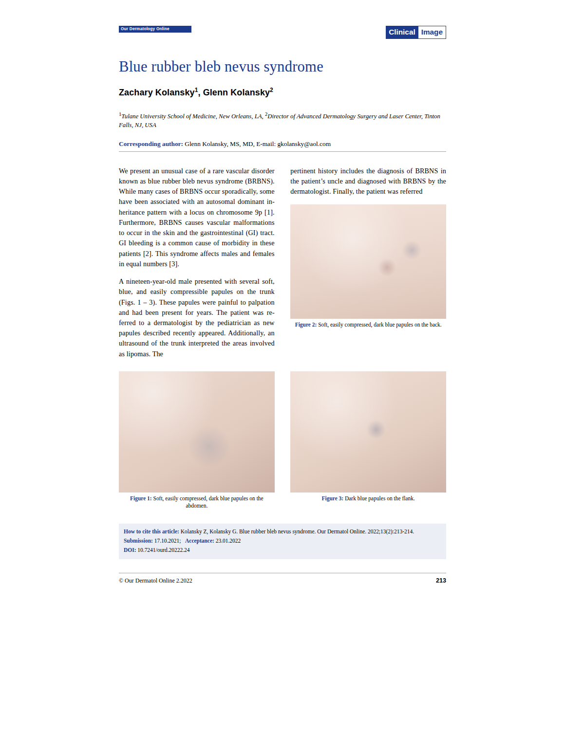Our Dermatology Online
Clinical Image
Blue rubber bleb nevus syndrome
Zachary Kolansky1, Glenn Kolansky2
1Tulane University School of Medicine, New Orleans, LA, 2Director of Advanced Dermatology Surgery and Laser Center, Tinton Falls, NJ, USA
Corresponding author: Glenn Kolansky, MS, MD, E-mail: gkolansky@aol.com
We present an unusual case of a rare vascular disorder known as blue rubber bleb nevus syndrome (BRBNS). While many cases of BRBNS occur sporadically, some have been associated with an autosomal dominant inheritance pattern with a locus on chromosome 9p [1]. Furthermore, BRBNS causes vascular malformations to occur in the skin and the gastrointestinal (GI) tract. GI bleeding is a common cause of morbidity in these patients [2]. This syndrome affects males and females in equal numbers [3].
A nineteen-year-old male presented with several soft, blue, and easily compressible papules on the trunk (Figs. 1 – 3). These papules were painful to palpation and had been present for years. The patient was referred to a dermatologist by the pediatrician as new papules described recently appeared. Additionally, an ultrasound of the trunk interpreted the areas involved as lipomas. The
pertinent history includes the diagnosis of BRBNS in the patient’s uncle and diagnosed with BRBNS by the dermatologist. Finally, the patient was referred
Figure 2: Soft, easily compressed, dark blue papules on the back.
Figure 1: Soft, easily compressed, dark blue papules on the abdomen.
Figure 3: Dark blue papules on the flank.
How to cite this article: Kolansky Z, Kolansky G. Blue rubber bleb nevus syndrome. Our Dermatol Online. 2022;13(2):213-214.
Submission: 17.10.2021; Acceptance: 23.01.2022
DOI: 10.7241/ourd.20222.24
© Our Dermatol Online 2.2022
213